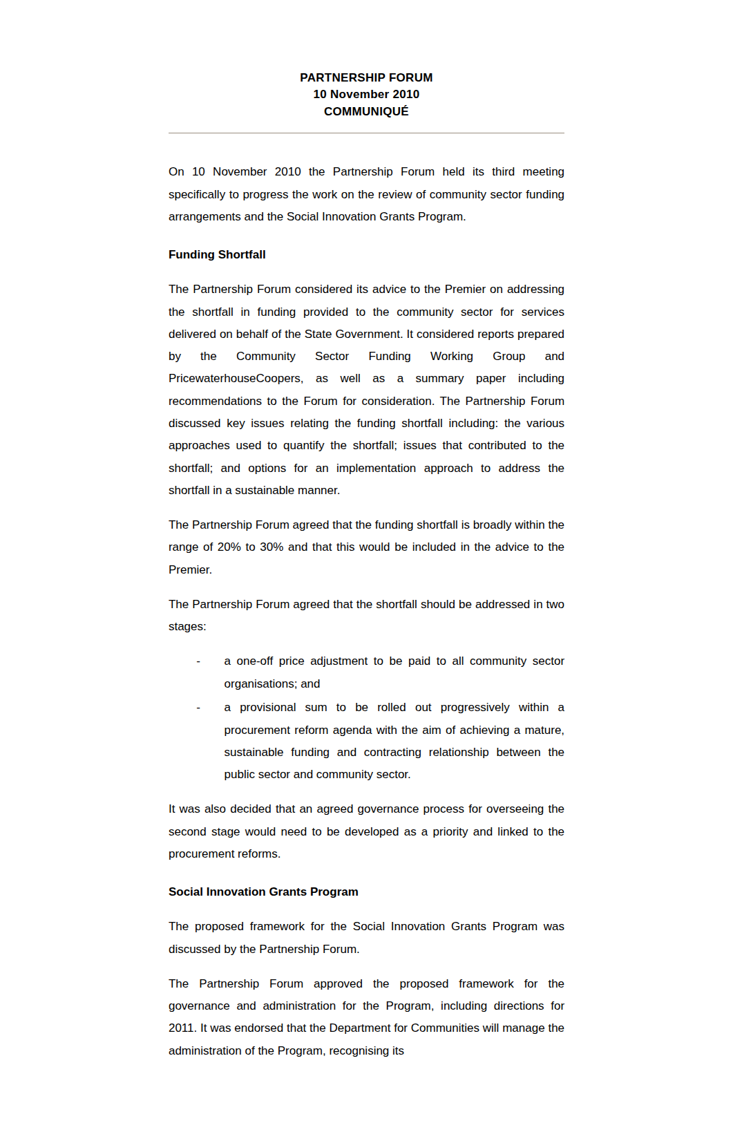PARTNERSHIP FORUM 10 November 2010 COMMUNIQUÉ
On 10 November 2010 the Partnership Forum held its third meeting specifically to progress the work on the review of community sector funding arrangements and the Social Innovation Grants Program.
Funding Shortfall
The Partnership Forum considered its advice to the Premier on addressing the shortfall in funding provided to the community sector for services delivered on behalf of the State Government. It considered reports prepared by the Community Sector Funding Working Group and PricewaterhouseCoopers, as well as a summary paper including recommendations to the Forum for consideration. The Partnership Forum discussed key issues relating the funding shortfall including: the various approaches used to quantify the shortfall; issues that contributed to the shortfall; and options for an implementation approach to address the shortfall in a sustainable manner.
The Partnership Forum agreed that the funding shortfall is broadly within the range of 20% to 30% and that this would be included in the advice to the Premier.
The Partnership Forum agreed that the shortfall should be addressed in two stages:
a one-off price adjustment to be paid to all community sector organisations; and
a provisional sum to be rolled out progressively within a procurement reform agenda with the aim of achieving a mature, sustainable funding and contracting relationship between the public sector and community sector.
It was also decided that an agreed governance process for overseeing the second stage would need to be developed as a priority and linked to the procurement reforms.
Social Innovation Grants Program
The proposed framework for the Social Innovation Grants Program was discussed by the Partnership Forum.
The Partnership Forum approved the proposed framework for the governance and administration for the Program, including directions for 2011. It was endorsed that the Department for Communities will manage the administration of the Program, recognising its